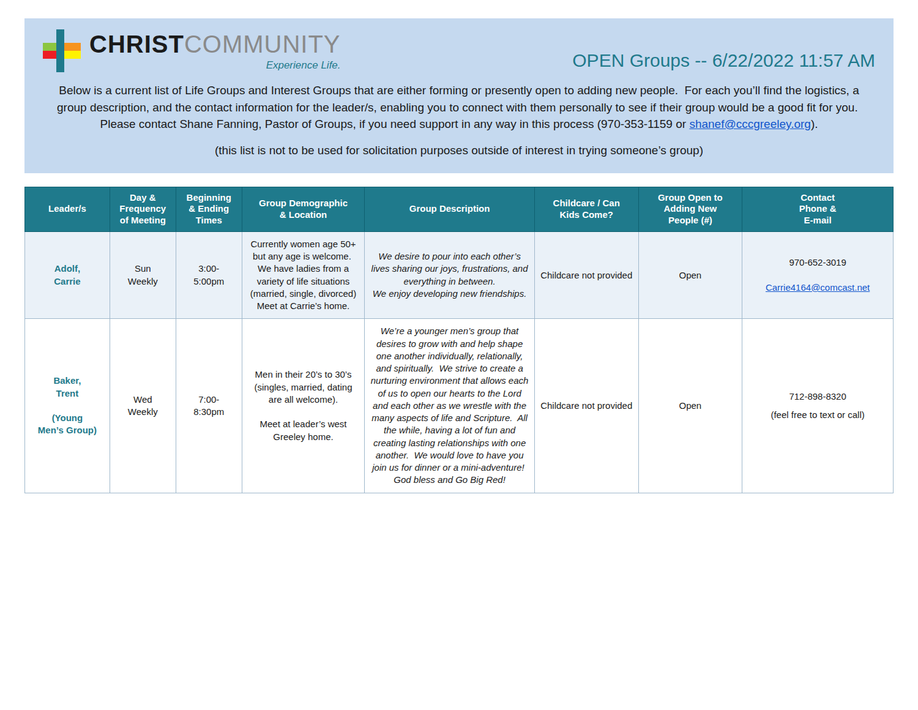CHRIST COMMUNITY
Experience Life.
OPEN Groups -- 6/22/2022 11:57 AM
Below is a current list of Life Groups and Interest Groups that are either forming or presently open to adding new people. For each you’ll find the logistics, a group description, and the contact information for the leader/s, enabling you to connect with them personally to see if their group would be a good fit for you. Please contact Shane Fanning, Pastor of Groups, if you need support in any way in this process (970-353-1159 or shanef@cccgreeley.org).
(this list is not to be used for solicitation purposes outside of interest in trying someone’s group)
| Leader/s | Day & Frequency of Meeting | Beginning & Ending Times | Group Demographic & Location | Group Description | Childcare / Can Kids Come? | Group Open to Adding New People (#) | Contact Phone & E-mail |
| --- | --- | --- | --- | --- | --- | --- | --- |
| Adolf, Carrie | Sun Weekly | 3:00- 5:00pm | Currently women age 50+ but any age is welcome. We have ladies from a variety of life situations (married, single, divorced) Meet at Carrie’s home. | We desire to pour into each other’s lives sharing our joys, frustrations, and everything in between. We enjoy developing new friendships. | Childcare not provided | Open | 970-652-3019 Carrie4164@comcast.net |
| Baker, Trent (Young Men’s Group) | Wed Weekly | 7:00- 8:30pm | Men in their 20’s to 30’s (singles, married, dating are all welcome). Meet at leader’s west Greeley home. | We’re a younger men’s group that desires to grow with and help shape one another individually, relationally, and spiritually. We strive to create a nurturing environment that allows each of us to open our hearts to the Lord and each other as we wrestle with the many aspects of life and Scripture. All the while, having a lot of fun and creating lasting relationships with one another. We would love to have you join us for dinner or a mini-adventure! God bless and Go Big Red! | Childcare not provided | Open | 712-898-8320 (feel free to text or call) |